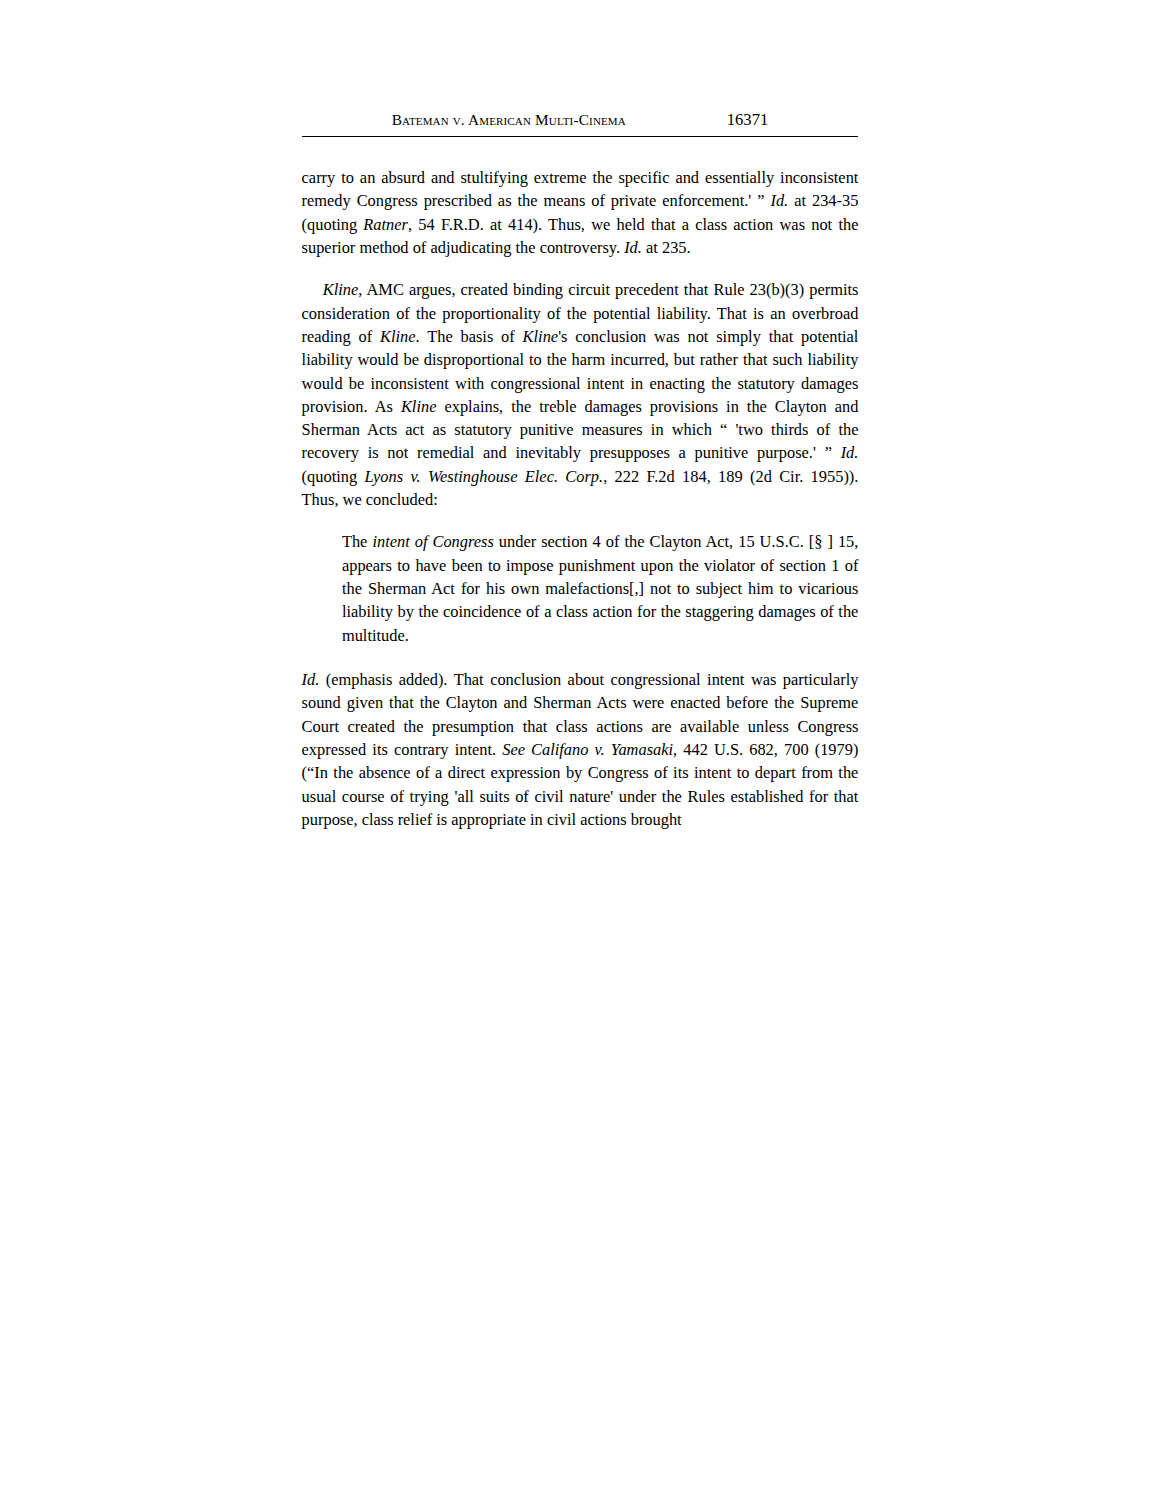Bateman v. American Multi-Cinema 16371
carry to an absurd and stultifying extreme the specific and essentially inconsistent remedy Congress prescribed as the means of private enforcement.' ” Id. at 234-35 (quoting Ratner, 54 F.R.D. at 414). Thus, we held that a class action was not the superior method of adjudicating the controversy. Id. at 235.
Kline, AMC argues, created binding circuit precedent that Rule 23(b)(3) permits consideration of the proportionality of the potential liability. That is an overbroad reading of Kline. The basis of Kline's conclusion was not simply that potential liability would be disproportional to the harm incurred, but rather that such liability would be inconsistent with congressional intent in enacting the statutory damages provision. As Kline explains, the treble damages provisions in the Clayton and Sherman Acts act as statutory punitive measures in which “ 'two thirds of the recovery is not remedial and inevitably presupposes a punitive purpose.' ” Id. (quoting Lyons v. Westinghouse Elec. Corp., 222 F.2d 184, 189 (2d Cir. 1955)). Thus, we concluded:
The intent of Congress under section 4 of the Clayton Act, 15 U.S.C. [§ ] 15, appears to have been to impose punishment upon the violator of section 1 of the Sherman Act for his own malefactions[,] not to subject him to vicarious liability by the coincidence of a class action for the staggering damages of the multitude.
Id. (emphasis added). That conclusion about congressional intent was particularly sound given that the Clayton and Sherman Acts were enacted before the Supreme Court created the presumption that class actions are available unless Congress expressed its contrary intent. See Califano v. Yamasaki, 442 U.S. 682, 700 (1979) (“In the absence of a direct expression by Congress of its intent to depart from the usual course of trying 'all suits of civil nature' under the Rules established for that purpose, class relief is appropriate in civil actions brought